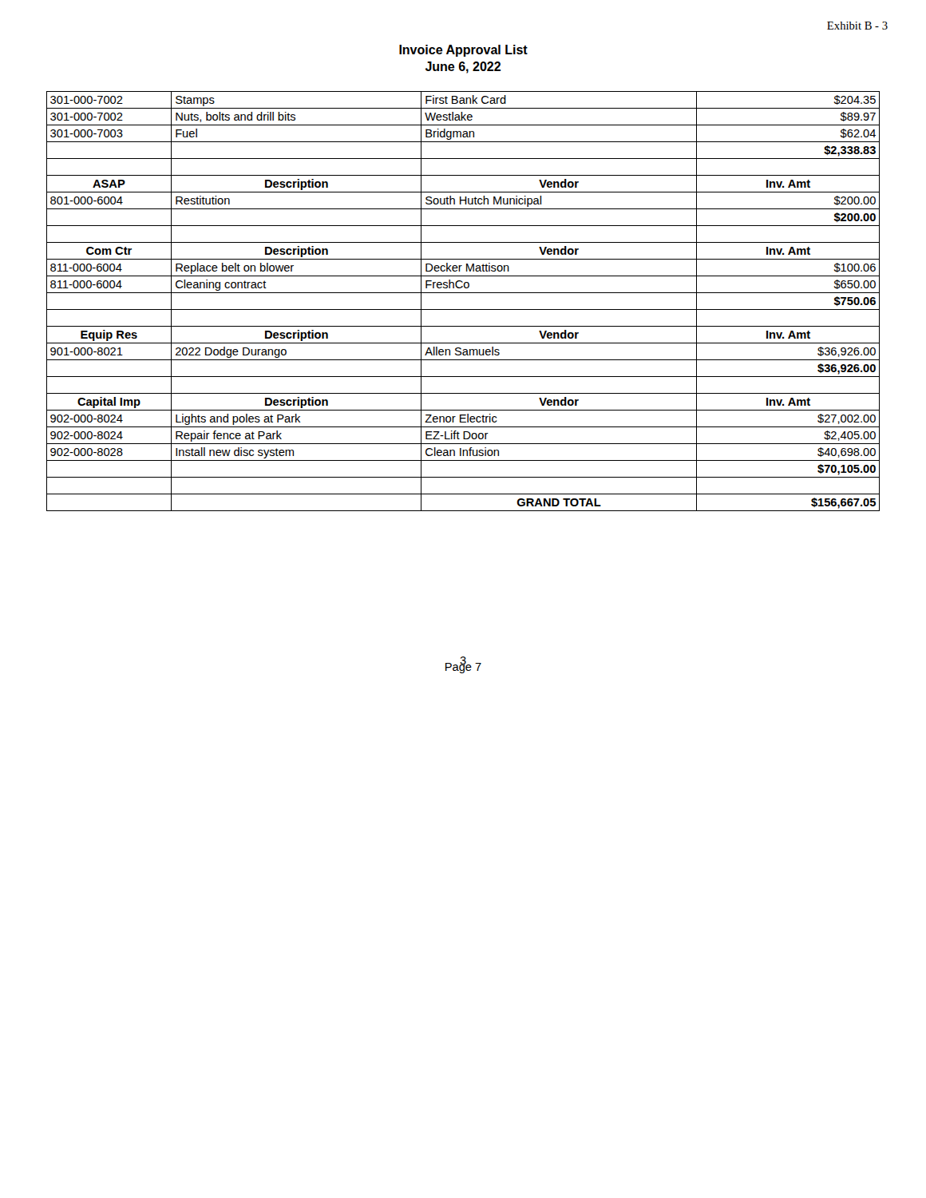Exhibit B - 3
Invoice Approval List
June 6, 2022
| 301-000-7002 | Stamps | First Bank Card | $204.35 |
| 301-000-7002 | Nuts, bolts and drill bits | Westlake | $89.97 |
| 301-000-7003 | Fuel | Bridgman | $62.04 |
| | | | $2,338.83 |
| ASAP | Description | Vendor | Inv. Amt |
| 801-000-6004 | Restitution | South Hutch Municipal | $200.00 |
| | | | $200.00 |
| Com Ctr | Description | Vendor | Inv. Amt |
| 811-000-6004 | Replace belt on blower | Decker Mattison | $100.06 |
| 811-000-6004 | Cleaning contract | FreshCo | $650.00 |
| | | | $750.06 |
| Equip Res | Description | Vendor | Inv. Amt |
| 901-000-8021 | 2022 Dodge Durango | Allen Samuels | $36,926.00 |
| | | | $36,926.00 |
| Capital Imp | Description | Vendor | Inv. Amt |
| 902-000-8024 | Lights and poles at Park | Zenor Electric | $27,002.00 |
| 902-000-8024 | Repair fence at Park | EZ-Lift Door | $2,405.00 |
| 902-000-8028 | Install new disc system | Clean Infusion | $40,698.00 |
| | | | $70,105.00 |
| | | GRAND TOTAL | $156,667.05 |
3 Page 7